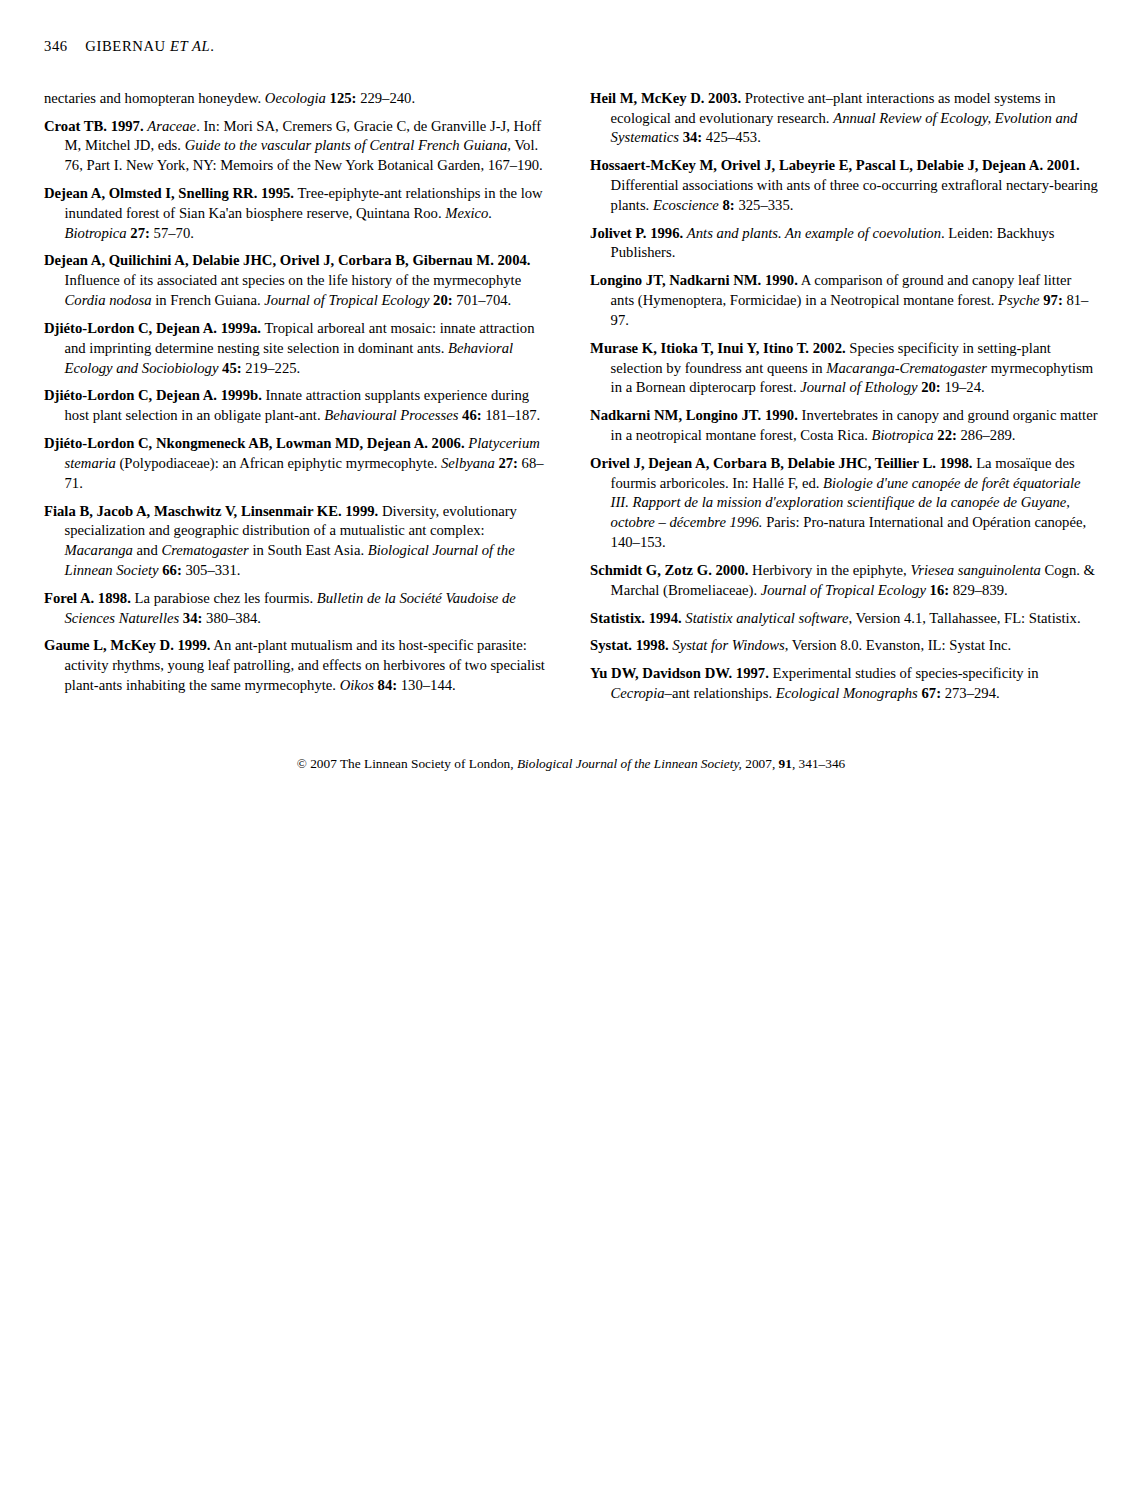346 GIBERNAU ET AL.
nectaries and homopteran honeydew. Oecologia 125: 229–240.
Croat TB. 1997. Araceae. In: Mori SA, Cremers G, Gracie C, de Granville J-J, Hoff M, Mitchel JD, eds. Guide to the vascular plants of Central French Guiana, Vol. 76, Part I. New York, NY: Memoirs of the New York Botanical Garden, 167–190.
Dejean A, Olmsted I, Snelling RR. 1995. Tree-epiphyte-ant relationships in the low inundated forest of Sian Ka'an biosphere reserve, Quintana Roo. Mexico. Biotropica 27: 57–70.
Dejean A, Quilichini A, Delabie JHC, Orivel J, Corbara B, Gibernau M. 2004. Influence of its associated ant species on the life history of the myrmecophyte Cordia nodosa in French Guiana. Journal of Tropical Ecology 20: 701–704.
Djiéto-Lordon C, Dejean A. 1999a. Tropical arboreal ant mosaic: innate attraction and imprinting determine nesting site selection in dominant ants. Behavioral Ecology and Sociobiology 45: 219–225.
Djiéto-Lordon C, Dejean A. 1999b. Innate attraction supplants experience during host plant selection in an obligate plant-ant. Behavioural Processes 46: 181–187.
Djiéto-Lordon C, Nkongmeneck AB, Lowman MD, Dejean A. 2006. Platycerium stemaria (Polypodiaceae): an African epiphytic myrmecophyte. Selbyana 27: 68–71.
Fiala B, Jacob A, Maschwitz V, Linsenmair KE. 1999. Diversity, evolutionary specialization and geographic distribution of a mutualistic ant complex: Macaranga and Crematogaster in South East Asia. Biological Journal of the Linnean Society 66: 305–331.
Forel A. 1898. La parabiose chez les fourmis. Bulletin de la Société Vaudoise de Sciences Naturelles 34: 380–384.
Gaume L, McKey D. 1999. An ant-plant mutualism and its host-specific parasite: activity rhythms, young leaf patrolling, and effects on herbivores of two specialist plant-ants inhabiting the same myrmecophyte. Oikos 84: 130–144.
Heil M, McKey D. 2003. Protective ant–plant interactions as model systems in ecological and evolutionary research. Annual Review of Ecology, Evolution and Systematics 34: 425–453.
Hossaert-McKey M, Orivel J, Labeyrie E, Pascal L, Delabie J, Dejean A. 2001. Differential associations with ants of three co-occurring extrafloral nectary-bearing plants. Ecoscience 8: 325–335.
Jolivet P. 1996. Ants and plants. An example of coevolution. Leiden: Backhuys Publishers.
Longino JT, Nadkarni NM. 1990. A comparison of ground and canopy leaf litter ants (Hymenoptera, Formicidae) in a Neotropical montane forest. Psyche 97: 81–97.
Murase K, Itioka T, Inui Y, Itino T. 2002. Species specificity in setting-plant selection by foundress ant queens in Macaranga-Crematogaster myrmecophytism in a Bornean dipterocarp forest. Journal of Ethology 20: 19–24.
Nadkarni NM, Longino JT. 1990. Invertebrates in canopy and ground organic matter in a neotropical montane forest, Costa Rica. Biotropica 22: 286–289.
Orivel J, Dejean A, Corbara B, Delabie JHC, Teillier L. 1998. La mosaïque des fourmis arboricoles. In: Hallé F, ed. Biologie d'une canopée de forêt équatoriale III. Rapport de la mission d'exploration scientifique de la canopée de Guyane, octobre – décembre 1996. Paris: Pro-natura International and Opération canopée, 140–153.
Schmidt G, Zotz G. 2000. Herbivory in the epiphyte, Vriesea sanguinolenta Cogn. & Marchal (Bromeliaceae). Journal of Tropical Ecology 16: 829–839.
Statistix. 1994. Statistix analytical software, Version 4.1, Tallahassee, FL: Statistix.
Systat. 1998. Systat for Windows, Version 8.0. Evanston, IL: Systat Inc.
Yu DW, Davidson DW. 1997. Experimental studies of species-specificity in Cecropia–ant relationships. Ecological Monographs 67: 273–294.
© 2007 The Linnean Society of London, Biological Journal of the Linnean Society, 2007, 91, 341–346